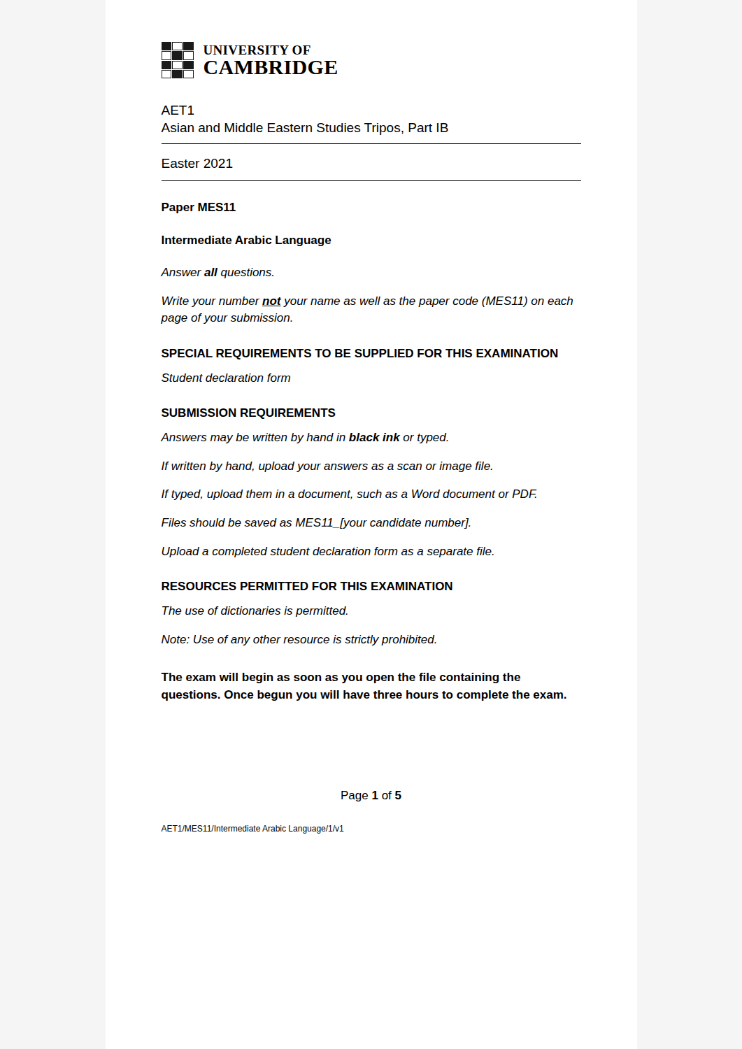UNIVERSITY OF
CAMBRIDGE
AET1
Asian and Middle Eastern Studies Tripos, Part IB
Easter 2021
Paper MES11
Intermediate Arabic Language
Answer all questions.
Write your number not your name as well as the paper code (MES11) on each page of your submission.
SPECIAL REQUIREMENTS TO BE SUPPLIED FOR THIS EXAMINATION
Student declaration form
SUBMISSION REQUIREMENTS
Answers may be written by hand in black ink or typed.
If written by hand, upload your answers as a scan or image file.
If typed, upload them in a document, such as a Word document or PDF.
Files should be saved as MES11_[your candidate number].
Upload a completed student declaration form as a separate file.
RESOURCES PERMITTED FOR THIS EXAMINATION
The use of dictionaries is permitted.
Note: Use of any other resource is strictly prohibited.
The exam will begin as soon as you open the file containing the questions. Once begun you will have three hours to complete the exam.
Page 1 of 5
AET1/MES11/Intermediate Arabic Language/1/v1